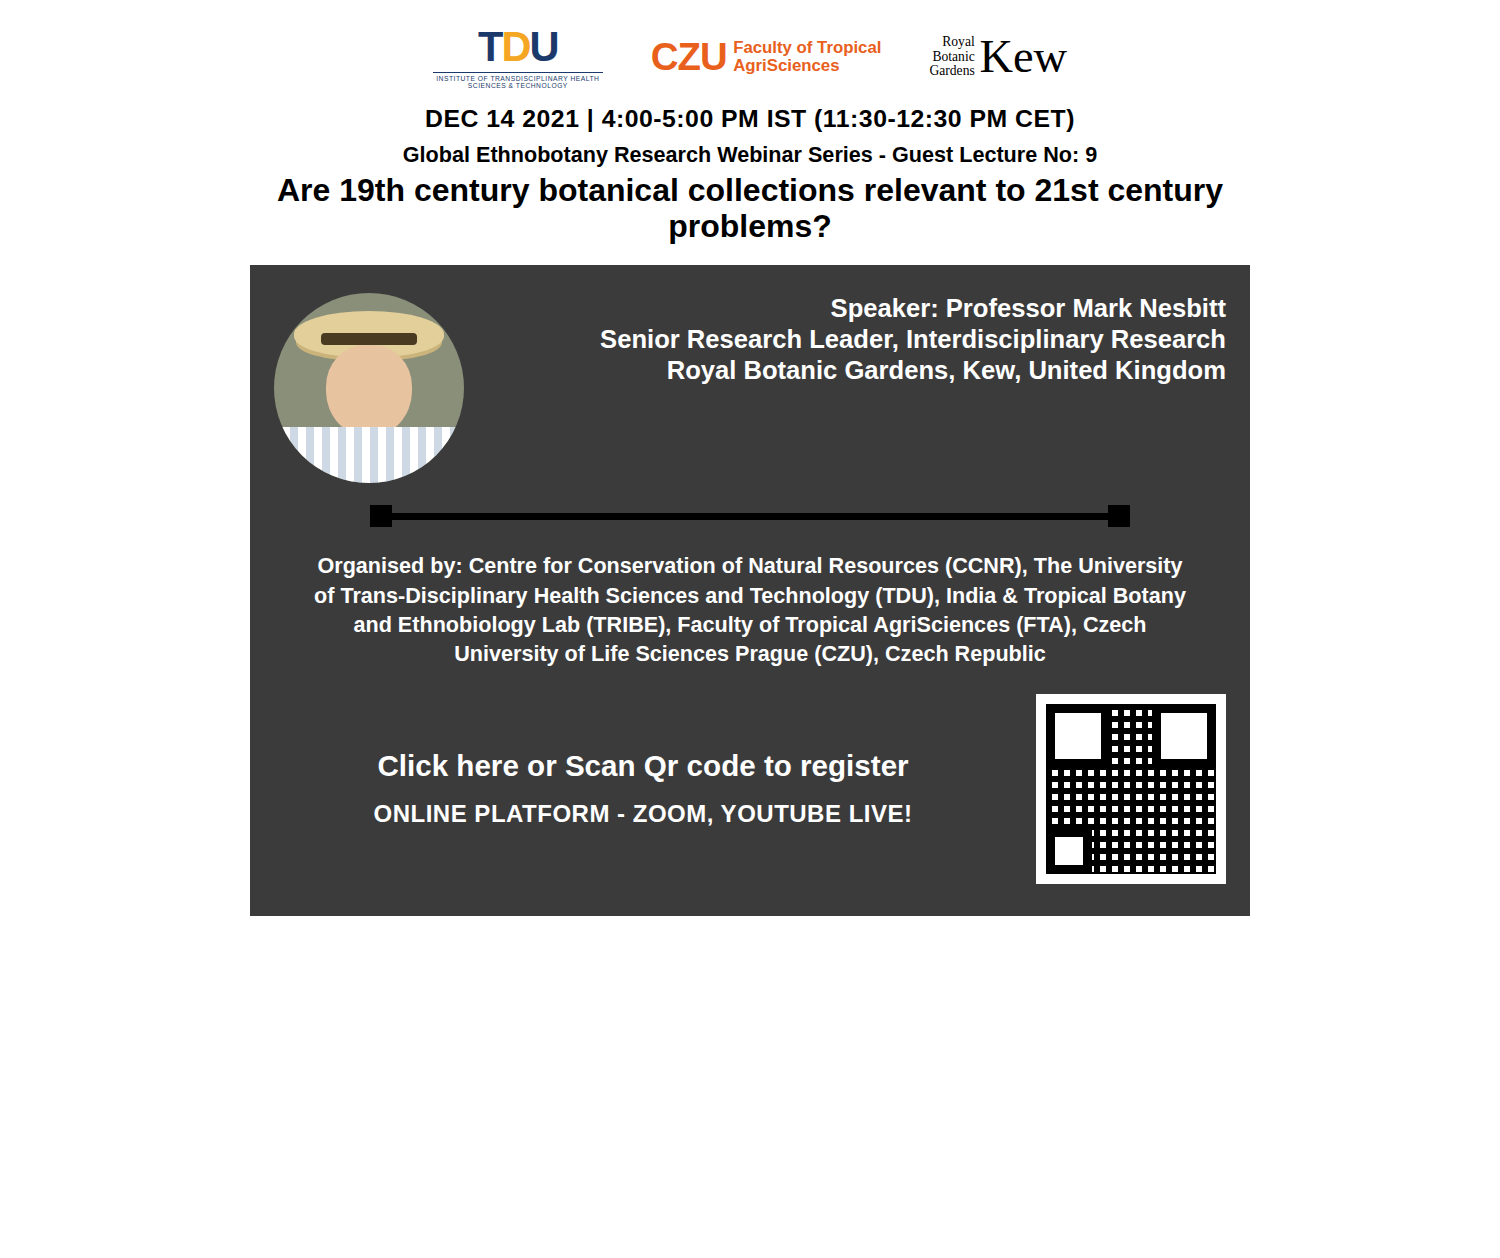TDU
Institute of Transdisciplinary Health Sciences & Technology
CZU
Faculty of Tropical
AgriSciences
Royal
Botanic
Gardens
Kew
DEC 14 2021 | 4:00-5:00 PM IST (11:30-12:30 PM CET)
Global Ethnobotany Research Webinar Series - Guest Lecture No: 9
Are 19th century botanical collections relevant to 21st century problems?
Speaker: Professor Mark Nesbitt
Senior Research Leader, Interdisciplinary Research
Royal Botanic Gardens, Kew, United Kingdom
Organised by: Centre for Conservation of Natural Resources (CCNR), The University of Trans-Disciplinary Health Sciences and Technology (TDU), India & Tropical Botany and Ethnobiology Lab (TRIBE), Faculty of Tropical AgriSciences (FTA), Czech University of Life Sciences Prague (CZU), Czech Republic
Click here or Scan Qr code to register
ONLINE PLATFORM - ZOOM, YOUTUBE LIVE!